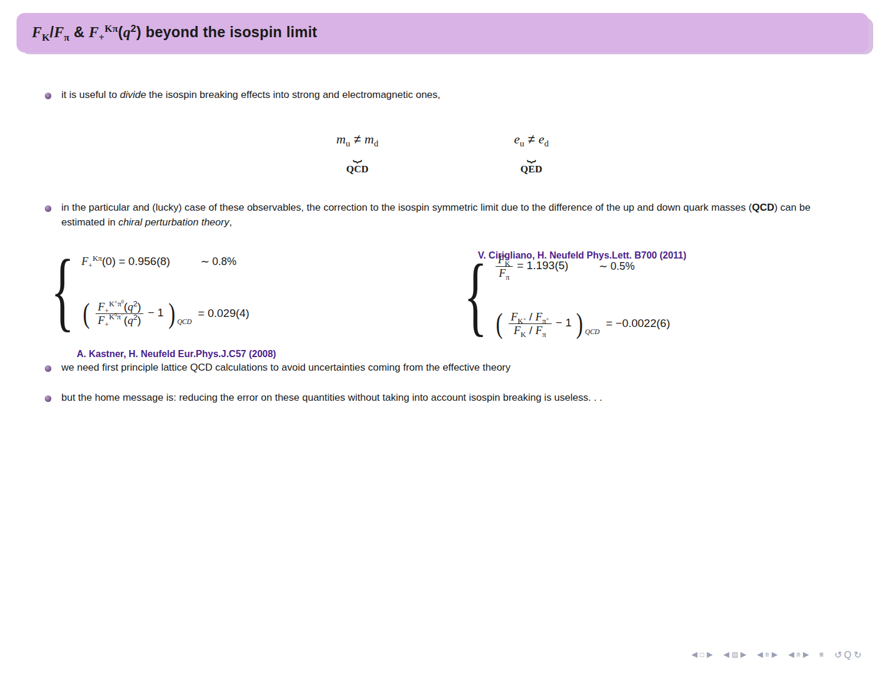FK/Fπ & F+Kπ(q2) beyond the isospin limit
it is useful to divide the isospin breaking effects into strong and electromagnetic ones,
mu ≠ md
⏟
QCD
eu ≠ ed
⏟
QED
in the particular and (lucky) case of these observables, the correction to the isospin symmetric limit due to the difference of the up and down quark masses (QCD) can be estimated in chiral perturbation theory,
{
F+Kπ(0) = 0.956(8) ∼ 0.8%
( F+K+π0(q2) F+K0π−(q2) − 1 ) QCD = 0.029(4)
A. Kastner, H. Neufeld Eur.Phys.J.C57 (2008)
{
FK Fπ = 1.193(5) ∼ 0.5%
( FK+ / Fπ+ FK / Fπ − 1 ) QCD = −0.0022(6)
V. Cirigliano, H. Neufeld Phys.Lett. B700 (2011)
we need first principle lattice QCD calculations to avoid uncertainties coming from the effective theory
but the home message is: reducing the error on these quantities without taking into account isospin breaking is useless. . .
◀□▶ ◀▤▶ ◀≡▶ ◀≡▶ ≡ ↺Q↻